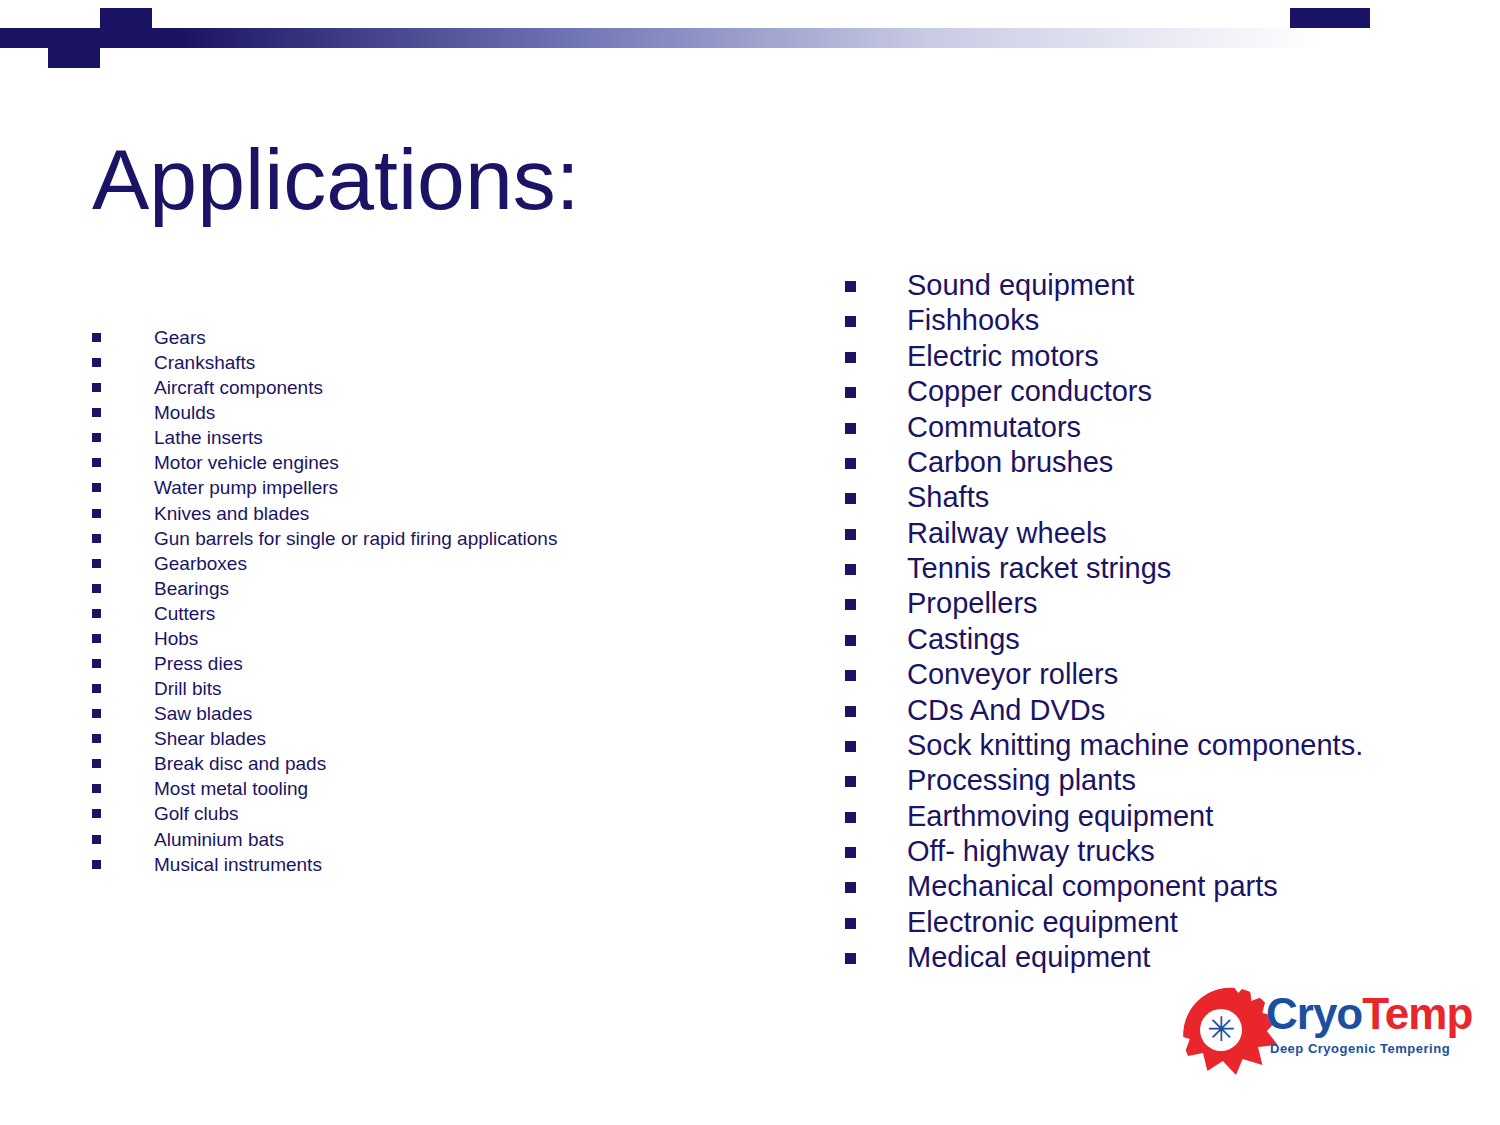Applications:
Gears
Crankshafts
Aircraft components
Moulds
Lathe inserts
Motor vehicle engines
Water pump impellers
Knives and blades
Gun barrels for single or rapid firing applications
Gearboxes
Bearings
Cutters
Hobs
Press dies
Drill bits
Saw blades
Shear blades
Break disc and pads
Most metal tooling
Golf clubs
Aluminium bats
Musical instruments
Sound equipment
Fishhooks
Electric motors
Copper conductors
Commutators
Carbon brushes
Shafts
Railway wheels
Tennis racket strings
Propellers
Castings
Conveyor rollers
CDs And DVDs
Sock knitting machine components.
Processing plants
Earthmoving equipment
Off- highway trucks
Mechanical component parts
Electronic equipment
Medical equipment
Cryo Temp
Deep Cryogenic Tempering